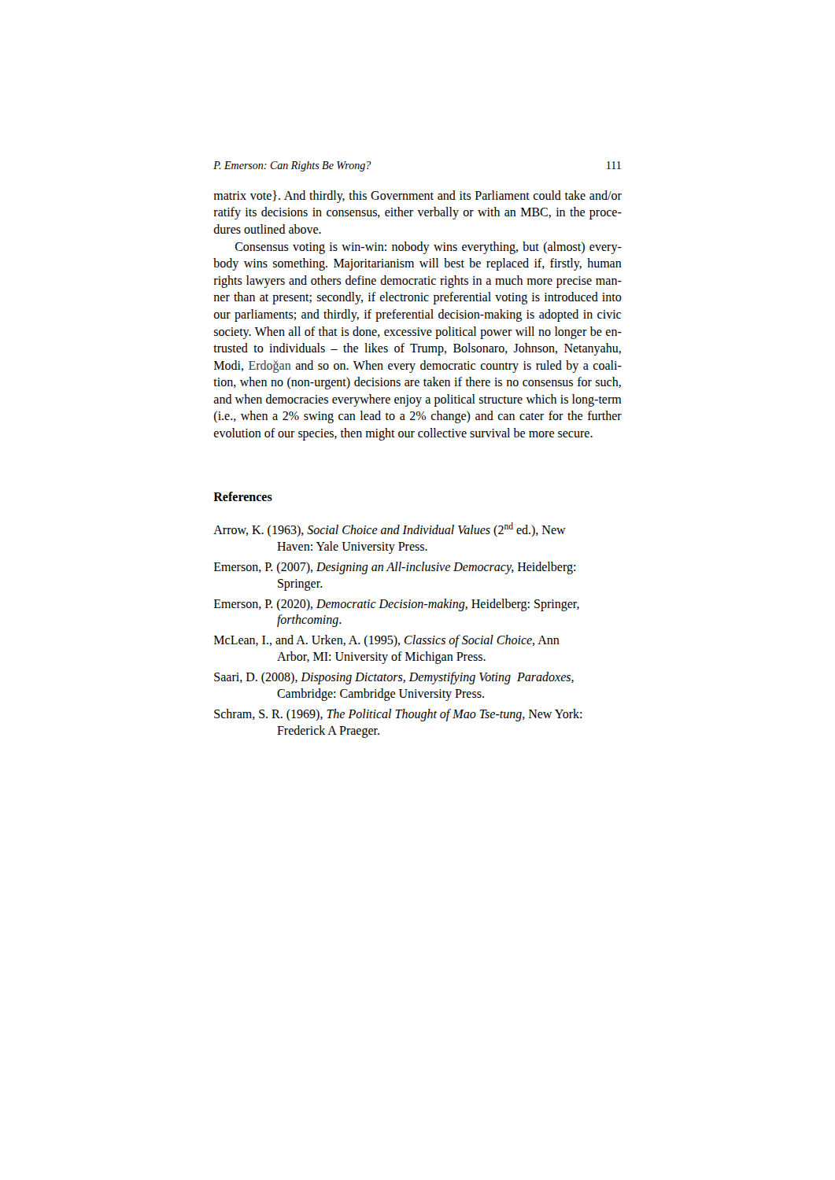P. Emerson: Can Rights Be Wrong? 111
matrix vote}. And thirdly, this Government and its Parliament could take and/or ratify its decisions in consensus, either verbally or with an MBC, in the procedures outlined above.
Consensus voting is win-win: nobody wins everything, but (almost) everybody wins something. Majoritarianism will best be replaced if, firstly, human rights lawyers and others define democratic rights in a much more precise manner than at present; secondly, if electronic preferential voting is introduced into our parliaments; and thirdly, if preferential decision-making is adopted in civic society. When all of that is done, excessive political power will no longer be entrusted to individuals – the likes of Trump, Bolsonaro, Johnson, Netanyahu, Modi, Erdoğan and so on. When every democratic country is ruled by a coalition, when no (non-urgent) decisions are taken if there is no consensus for such, and when democracies everywhere enjoy a political structure which is long-term (i.e., when a 2% swing can lead to a 2% change) and can cater for the further evolution of our species, then might our collective survival be more secure.
References
Arrow, K. (1963), Social Choice and Individual Values (2nd ed.), NewHaven: Yale University Press.
Emerson, P. (2007), Designing an All-inclusive Democracy, Heidelberg:Springer.
Emerson, P. (2020), Democratic Decision-making, Heidelberg: Springer,forthcoming.
McLean, I., and A. Urken, A. (1995), Classics of Social Choice, AnnArbor, MI: University of Michigan Press.
Saari, D. (2008), Disposing Dictators, Demystifying Voting Paradoxes, Cambridge: Cambridge University Press.
Schram, S. R. (1969), The Political Thought of Mao Tse-tung, New York:Frederick A Praeger.